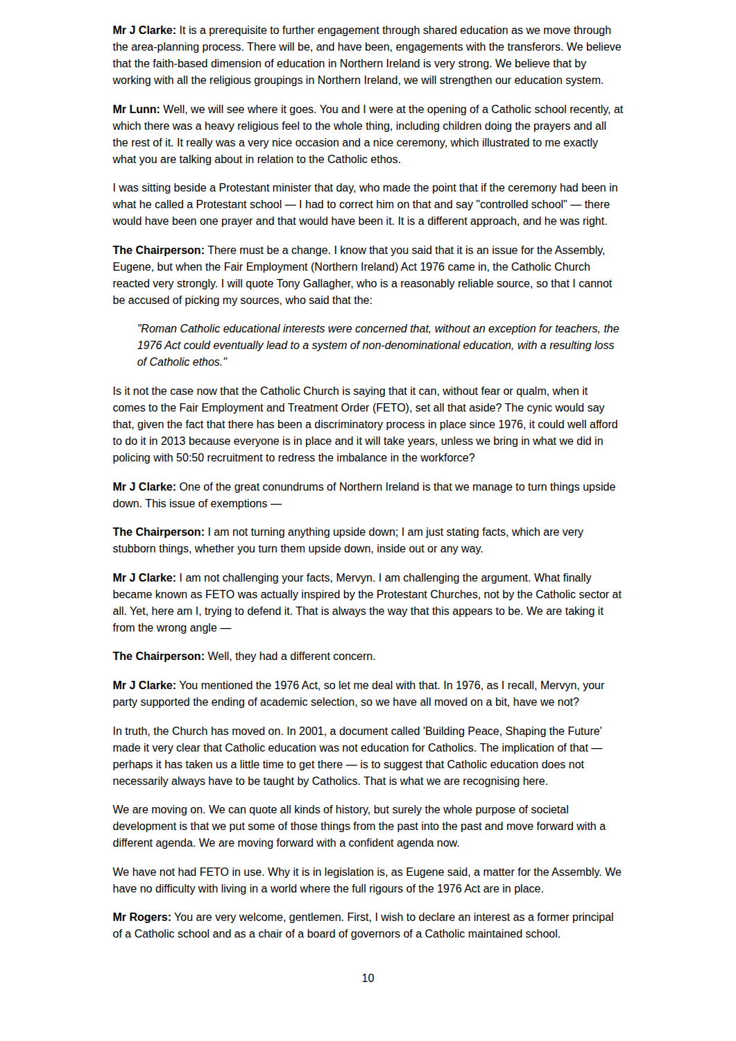Mr J Clarke: It is a prerequisite to further engagement through shared education as we move through the area-planning process. There will be, and have been, engagements with the transferors. We believe that the faith-based dimension of education in Northern Ireland is very strong. We believe that by working with all the religious groupings in Northern Ireland, we will strengthen our education system.
Mr Lunn: Well, we will see where it goes. You and I were at the opening of a Catholic school recently, at which there was a heavy religious feel to the whole thing, including children doing the prayers and all the rest of it. It really was a very nice occasion and a nice ceremony, which illustrated to me exactly what you are talking about in relation to the Catholic ethos.
I was sitting beside a Protestant minister that day, who made the point that if the ceremony had been in what he called a Protestant school — I had to correct him on that and say "controlled school" — there would have been one prayer and that would have been it. It is a different approach, and he was right.
The Chairperson: There must be a change. I know that you said that it is an issue for the Assembly, Eugene, but when the Fair Employment (Northern Ireland) Act 1976 came in, the Catholic Church reacted very strongly. I will quote Tony Gallagher, who is a reasonably reliable source, so that I cannot be accused of picking my sources, who said that the:
"Roman Catholic educational interests were concerned that, without an exception for teachers, the 1976 Act could eventually lead to a system of non-denominational education, with a resulting loss of Catholic ethos."
Is it not the case now that the Catholic Church is saying that it can, without fear or qualm, when it comes to the Fair Employment and Treatment Order (FETO), set all that aside? The cynic would say that, given the fact that there has been a discriminatory process in place since 1976, it could well afford to do it in 2013 because everyone is in place and it will take years, unless we bring in what we did in policing with 50:50 recruitment to redress the imbalance in the workforce?
Mr J Clarke: One of the great conundrums of Northern Ireland is that we manage to turn things upside down. This issue of exemptions —
The Chairperson: I am not turning anything upside down; I am just stating facts, which are very stubborn things, whether you turn them upside down, inside out or any way.
Mr J Clarke: I am not challenging your facts, Mervyn. I am challenging the argument. What finally became known as FETO was actually inspired by the Protestant Churches, not by the Catholic sector at all. Yet, here am I, trying to defend it. That is always the way that this appears to be. We are taking it from the wrong angle —
The Chairperson: Well, they had a different concern.
Mr J Clarke: You mentioned the 1976 Act, so let me deal with that. In 1976, as I recall, Mervyn, your party supported the ending of academic selection, so we have all moved on a bit, have we not?
In truth, the Church has moved on. In 2001, a document called 'Building Peace, Shaping the Future' made it very clear that Catholic education was not education for Catholics. The implication of that — perhaps it has taken us a little time to get there — is to suggest that Catholic education does not necessarily always have to be taught by Catholics. That is what we are recognising here.
We are moving on. We can quote all kinds of history, but surely the whole purpose of societal development is that we put some of those things from the past into the past and move forward with a different agenda. We are moving forward with a confident agenda now.
We have not had FETO in use. Why it is in legislation is, as Eugene said, a matter for the Assembly. We have no difficulty with living in a world where the full rigours of the 1976 Act are in place.
Mr Rogers: You are very welcome, gentlemen. First, I wish to declare an interest as a former principal of a Catholic school and as a chair of a board of governors of a Catholic maintained school.
10